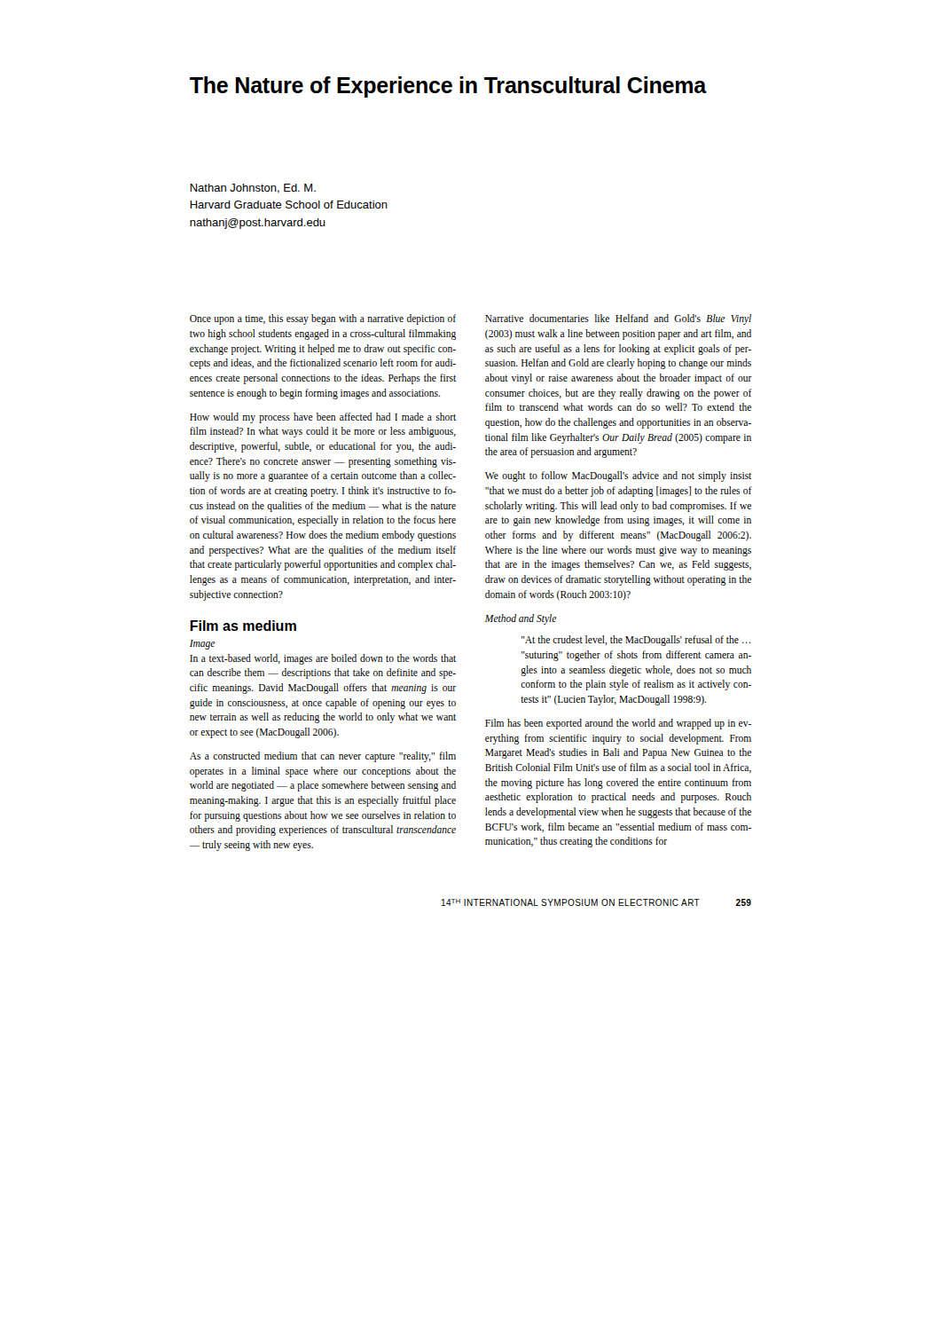The Nature of Experience in Transcultural Cinema
Nathan Johnston, Ed. M. Harvard Graduate School of Education nathanj@post.harvard.edu
Once upon a time, this essay began with a narrative depiction of two high school students engaged in a cross-cultural filmmaking exchange project. Writing it helped me to draw out specific concepts and ideas, and the fictionalized scenario left room for audiences create personal connections to the ideas. Perhaps the first sentence is enough to begin forming images and associations.
How would my process have been affected had I made a short film instead? In what ways could it be more or less ambiguous, descriptive, powerful, subtle, or educational for you, the audience? There's no concrete answer — presenting something visually is no more a guarantee of a certain outcome than a collection of words are at creating poetry. I think it's instructive to focus instead on the qualities of the medium — what is the nature of visual communication, especially in relation to the focus here on cultural awareness? How does the medium embody questions and perspectives? What are the qualities of the medium itself that create particularly powerful opportunities and complex challenges as a means of communication, interpretation, and intersubjective connection?
Film as medium
Image
In a text-based world, images are boiled down to the words that can describe them — descriptions that take on definite and specific meanings. David MacDougall offers that meaning is our guide in consciousness, at once capable of opening our eyes to new terrain as well as reducing the world to only what we want or expect to see (MacDougall 2006).
As a constructed medium that can never capture "reality," film operates in a liminal space where our conceptions about the world are negotiated — a place somewhere between sensing and meaning-making. I argue that this is an especially fruitful place for pursuing questions about how we see ourselves in relation to others and providing experiences of transcultural transcendance — truly seeing with new eyes.
Narrative documentaries like Helfand and Gold's Blue Vinyl (2003) must walk a line between position paper and art film, and as such are useful as a lens for looking at explicit goals of persuasion. Helfan and Gold are clearly hoping to change our minds about vinyl or raise awareness about the broader impact of our consumer choices, but are they really drawing on the power of film to transcend what words can do so well? To extend the question, how do the challenges and opportunities in an observational film like Geyrhalter's Our Daily Bread (2005) compare in the area of persuasion and argument?
We ought to follow MacDougall's advice and not simply insist "that we must do a better job of adapting [images] to the rules of scholarly writing. This will lead only to bad compromises. If we are to gain new knowledge from using images, it will come in other forms and by different means" (MacDougall 2006:2). Where is the line where our words must give way to meanings that are in the images themselves? Can we, as Feld suggests, draw on devices of dramatic storytelling without operating in the domain of words (Rouch 2003:10)?
Method and Style
"At the crudest level, the MacDougalls' refusal of the … "suturing" together of shots from different camera angles into a seamless diegetic whole, does not so much conform to the plain style of realism as it actively contests it" (Lucien Taylor, MacDougall 1998:9).
Film has been exported around the world and wrapped up in everything from scientific inquiry to social development. From Margaret Mead's studies in Bali and Papua New Guinea to the British Colonial Film Unit's use of film as a social tool in Africa, the moving picture has long covered the entire continuum from aesthetic exploration to practical needs and purposes. Rouch lends a developmental view when he suggests that because of the BCFU's work, film became an "essential medium of mass communication," thus creating the conditions for
14TH INTERNATIONAL SYMPOSIUM ON ELECTRONIC ART 259